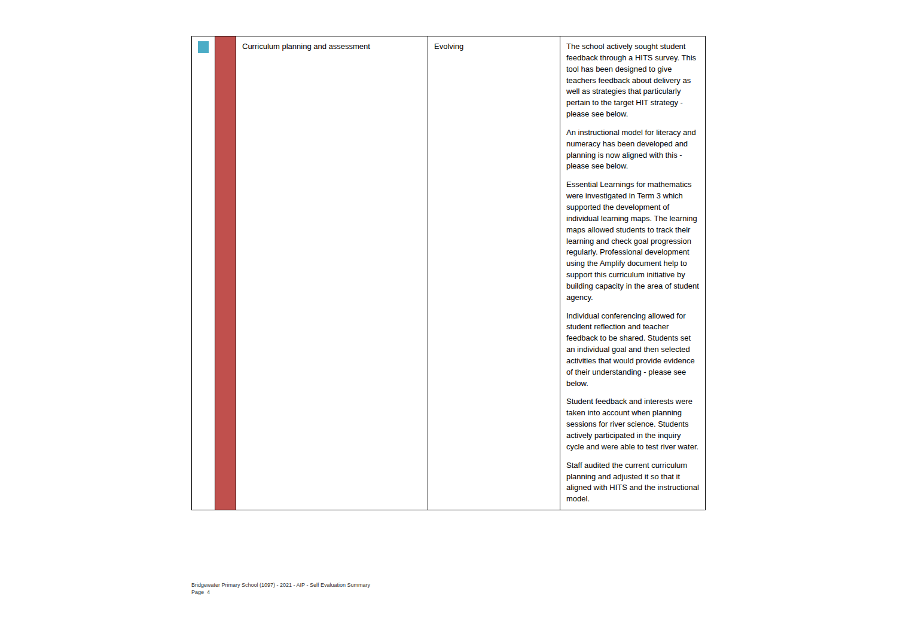| | | Curriculum planning and assessment | Evolving | The school actively sought student feedback through a HITS survey. This tool has been designed to give teachers feedback about delivery as well as strategies that particularly pertain to the target HIT strategy - please see below. An instructional model for literacy and numeracy has been developed and planning is now aligned with this - please see below. Essential Learnings for mathematics were investigated in Term 3 which supported the development of individual learning maps. The learning maps allowed students to track their learning and check goal progression regularly. Professional development using the Amplify document help to support this curriculum initiative by building capacity in the area of student agency. Individual conferencing allowed for student reflection and teacher feedback to be shared. Students set an individual goal and then selected activities that would provide evidence of their understanding - please see below. Student feedback and interests were taken into account when planning sessions for river science. Students actively participated in the inquiry cycle and were able to test river water. Staff audited the current curriculum planning and adjusted it so that it aligned with HITS and the instructional model. |
Bridgewater Primary School (1097) - 2021 - AIP - Self Evaluation Summary
Page 4